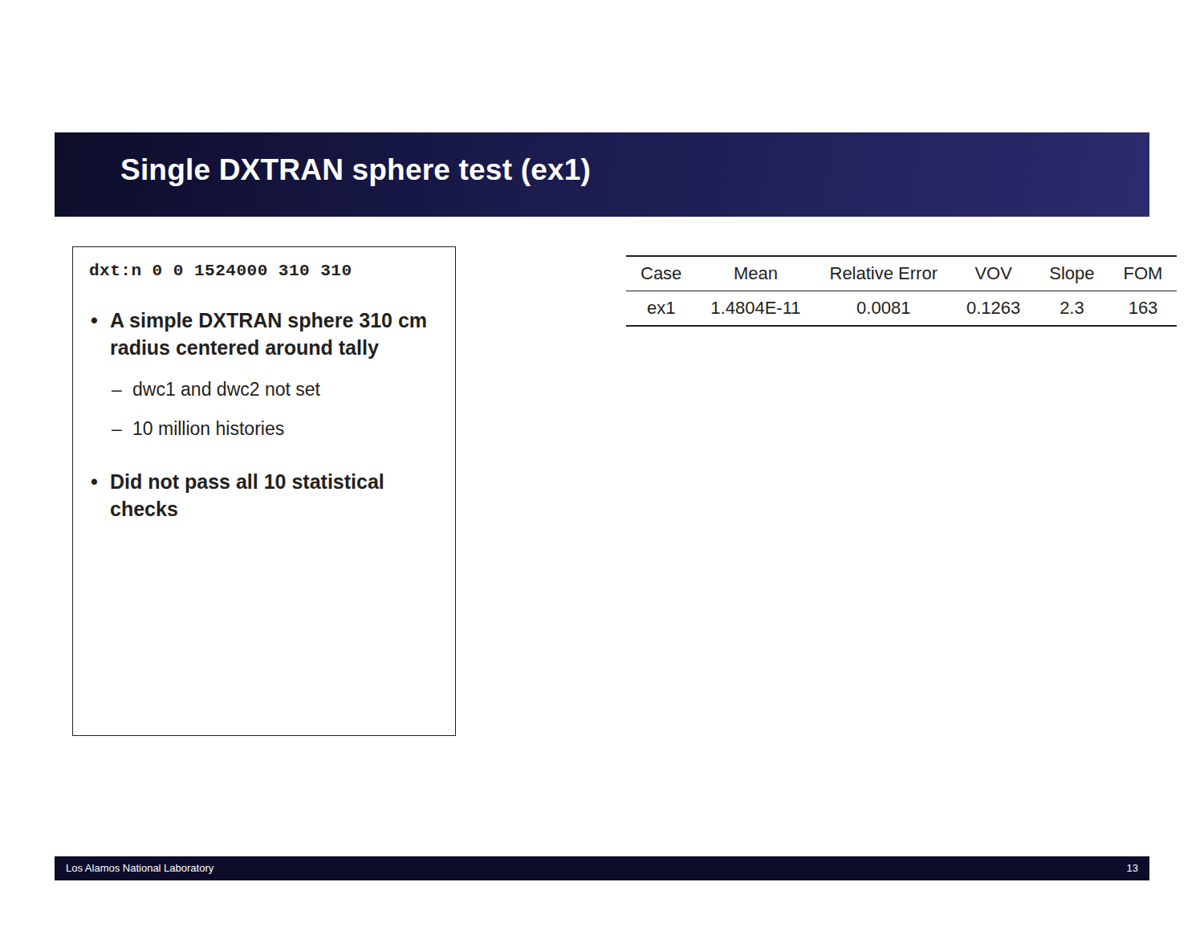Single DXTRAN sphere test (ex1)
dxt:n 0 0 1524000 310 310
A simple DXTRAN sphere 310 cm radius centered around tally
dwc1 and dwc2 not set
10 million histories
Did not pass all 10 statistical checks
| Case | Mean | Relative Error | VOV | Slope | FOM |
| --- | --- | --- | --- | --- | --- |
| ex1 | 1.4804E-11 | 0.0081 | 0.1263 | 2.3 | 163 |
Los Alamos National Laboratory 13